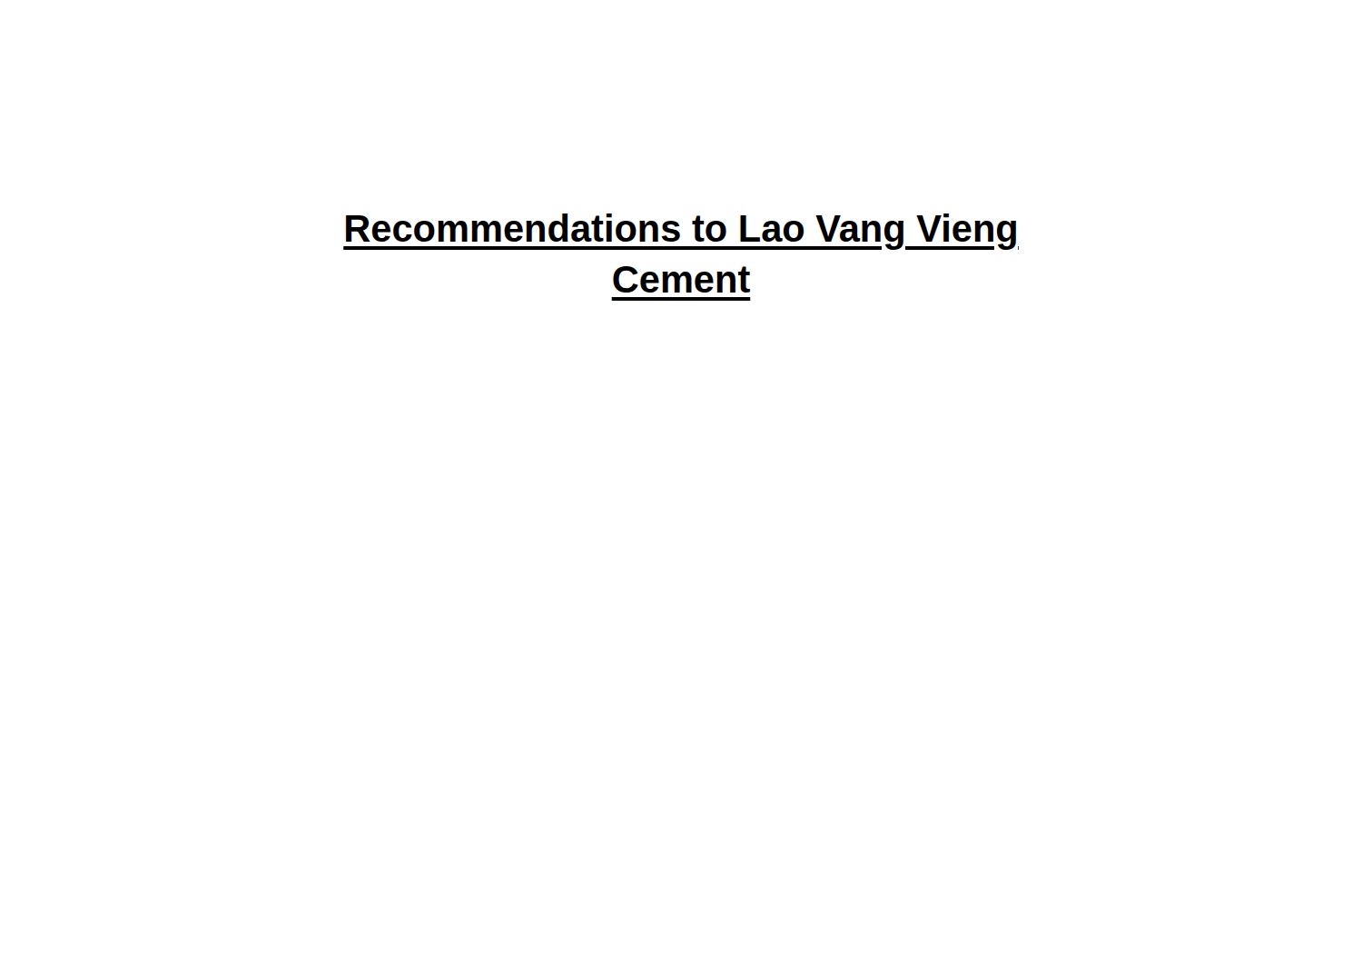Recommendations to Lao Vang Vieng Cement